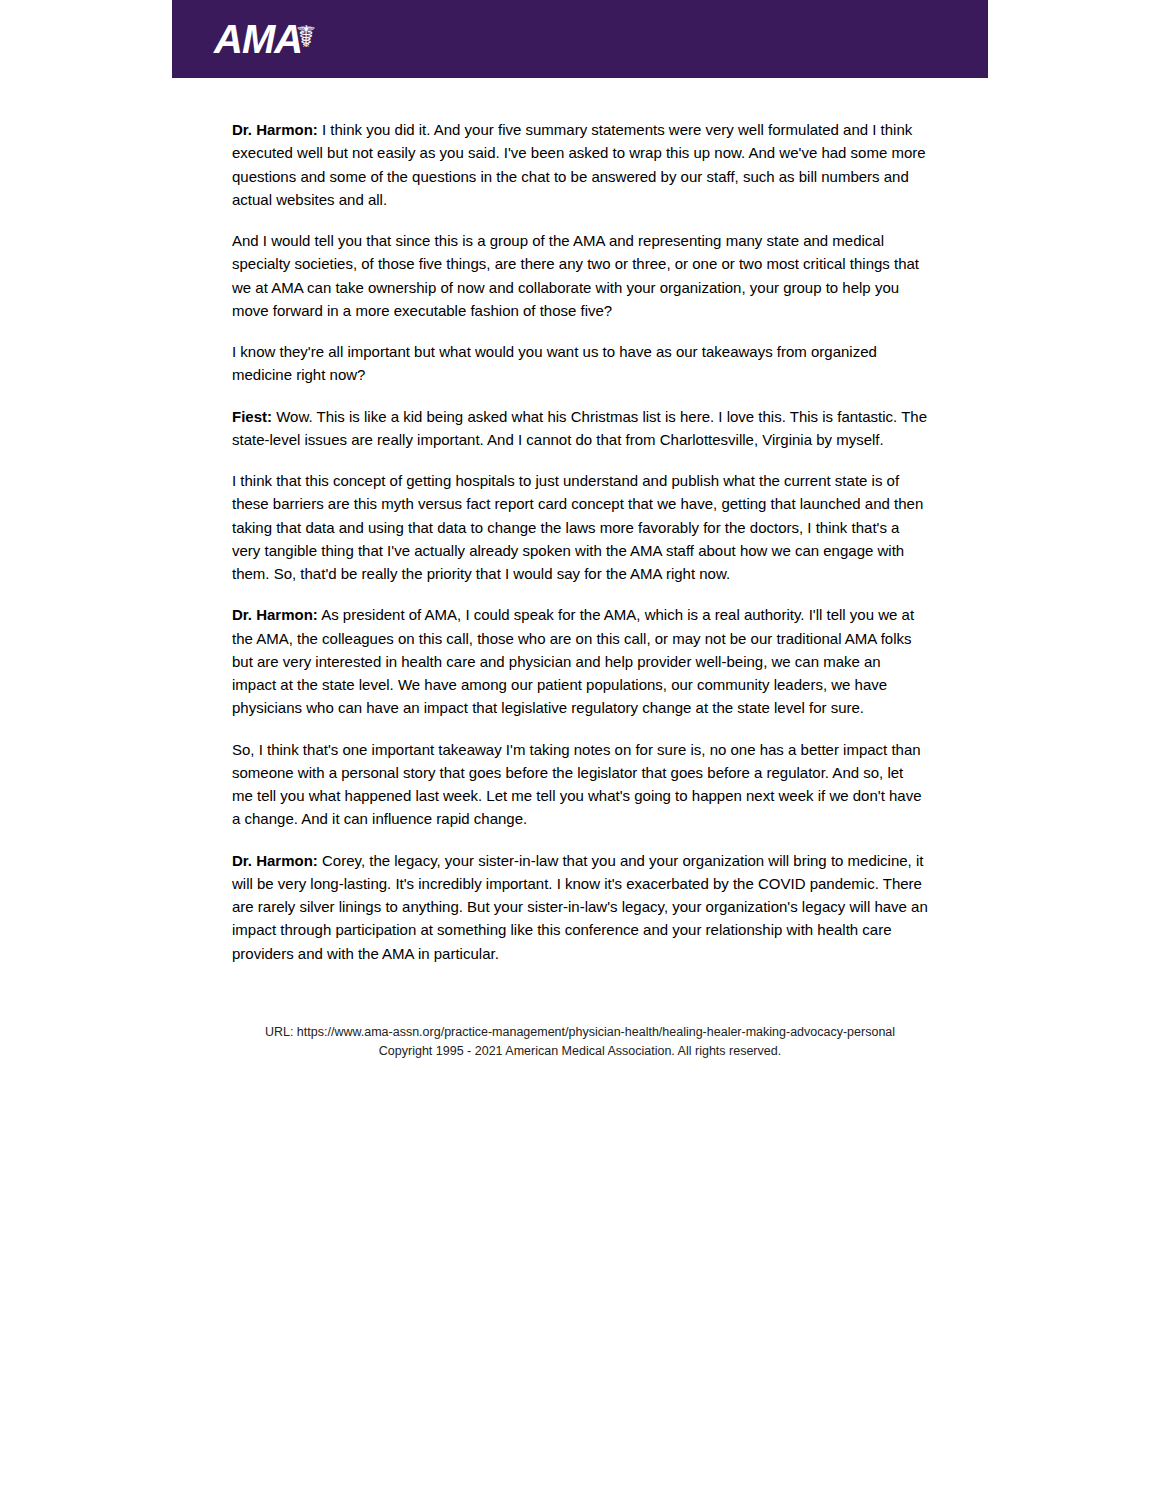AMA☤
Dr. Harmon: I think you did it. And your five summary statements were very well formulated and I think executed well but not easily as you said. I've been asked to wrap this up now. And we've had some more questions and some of the questions in the chat to be answered by our staff, such as bill numbers and actual websites and all.
And I would tell you that since this is a group of the AMA and representing many state and medical specialty societies, of those five things, are there any two or three, or one or two most critical things that we at AMA can take ownership of now and collaborate with your organization, your group to help you move forward in a more executable fashion of those five?
I know they're all important but what would you want us to have as our takeaways from organized medicine right now?
Fiest: Wow. This is like a kid being asked what his Christmas list is here. I love this. This is fantastic. The state-level issues are really important. And I cannot do that from Charlottesville, Virginia by myself.
I think that this concept of getting hospitals to just understand and publish what the current state is of these barriers are this myth versus fact report card concept that we have, getting that launched and then taking that data and using that data to change the laws more favorably for the doctors, I think that's a very tangible thing that I've actually already spoken with the AMA staff about how we can engage with them. So, that'd be really the priority that I would say for the AMA right now.
Dr. Harmon: As president of AMA, I could speak for the AMA, which is a real authority. I'll tell you we at the AMA, the colleagues on this call, those who are on this call, or may not be our traditional AMA folks but are very interested in health care and physician and help provider well-being, we can make an impact at the state level. We have among our patient populations, our community leaders, we have physicians who can have an impact that legislative regulatory change at the state level for sure.
So, I think that's one important takeaway I'm taking notes on for sure is, no one has a better impact than someone with a personal story that goes before the legislator that goes before a regulator. And so, let me tell you what happened last week. Let me tell you what's going to happen next week if we don't have a change. And it can influence rapid change.
Dr. Harmon: Corey, the legacy, your sister-in-law that you and your organization will bring to medicine, it will be very long-lasting. It's incredibly important. I know it's exacerbated by the COVID pandemic. There are rarely silver linings to anything. But your sister-in-law's legacy, your organization's legacy will have an impact through participation at something like this conference and your relationship with health care providers and with the AMA in particular.
URL: https://www.ama-assn.org/practice-management/physician-health/healing-healer-making-advocacy-personal
Copyright 1995 - 2021 American Medical Association. All rights reserved.